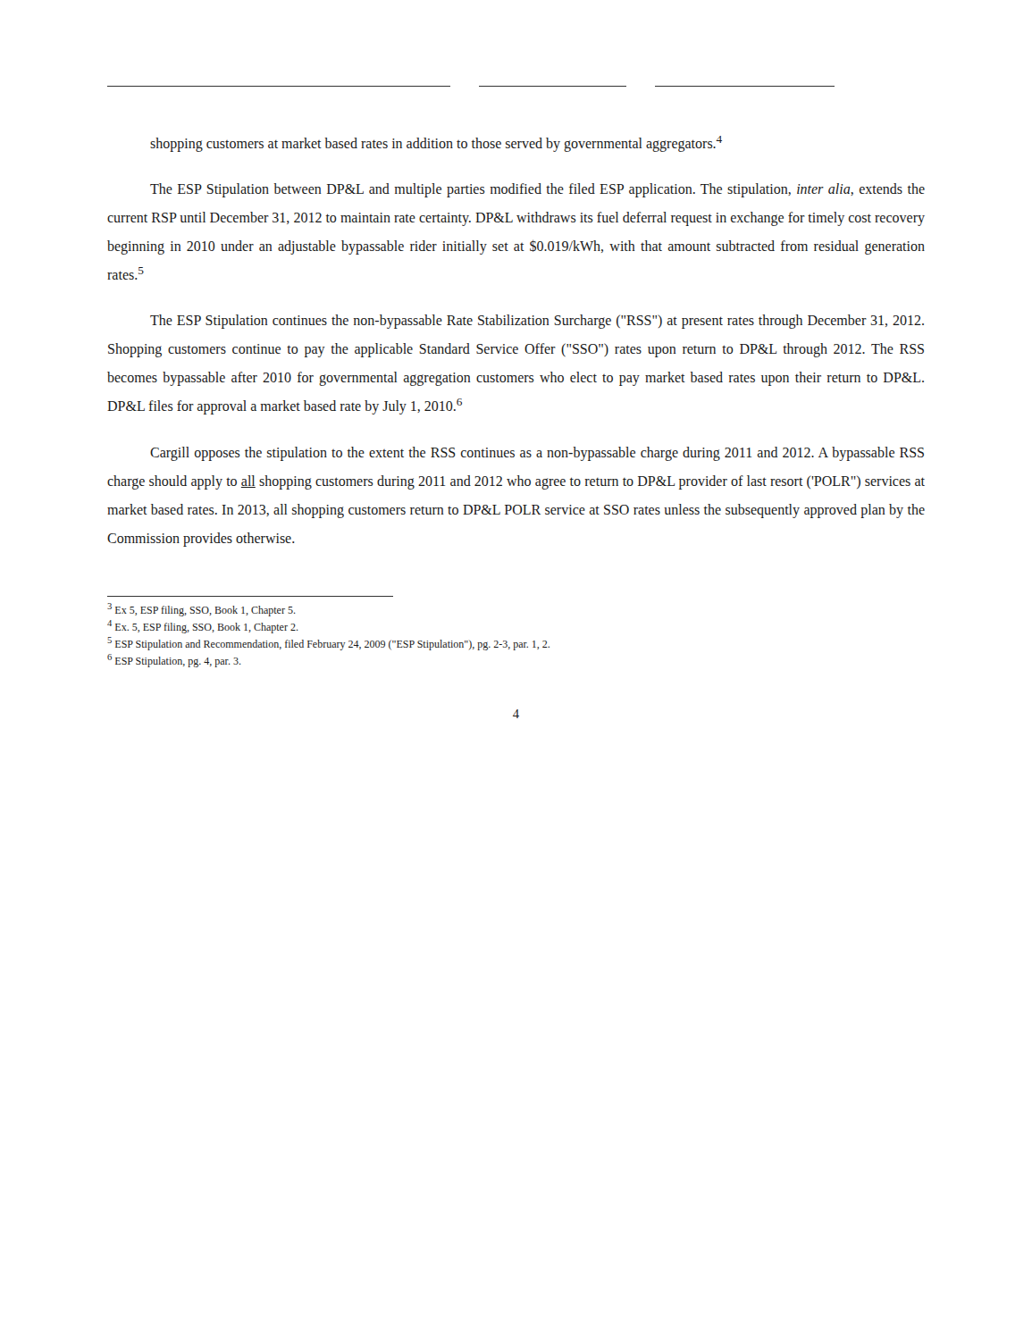shopping customers at market based rates in addition to those served by governmental aggregators.4
The ESP Stipulation between DP&L and multiple parties modified the filed ESP application. The stipulation, inter alia, extends the current RSP until December 31, 2012 to maintain rate certainty. DP&L withdraws its fuel deferral request in exchange for timely cost recovery beginning in 2010 under an adjustable bypassable rider initially set at $0.019/kWh, with that amount subtracted from residual generation rates.5
The ESP Stipulation continues the non-bypassable Rate Stabilization Surcharge ("RSS") at present rates through December 31, 2012. Shopping customers continue to pay the applicable Standard Service Offer ("SSO") rates upon return to DP&L through 2012. The RSS becomes bypassable after 2010 for governmental aggregation customers who elect to pay market based rates upon their return to DP&L. DP&L files for approval a market based rate by July 1, 2010.6
Cargill opposes the stipulation to the extent the RSS continues as a non-bypassable charge during 2011 and 2012. A bypassable RSS charge should apply to all shopping customers during 2011 and 2012 who agree to return to DP&L provider of last resort ('POLR") services at market based rates. In 2013, all shopping customers return to DP&L POLR service at SSO rates unless the subsequently approved plan by the Commission provides otherwise.
3 Ex 5, ESP filing, SSO, Book 1, Chapter 5.
4 Ex. 5, ESP filing, SSO, Book 1, Chapter 2.
5 ESP Stipulation and Recommendation, filed February 24, 2009 ("ESP Stipulation"), pg. 2-3, par. 1, 2.
6 ESP Stipulation, pg. 4, par. 3.
4